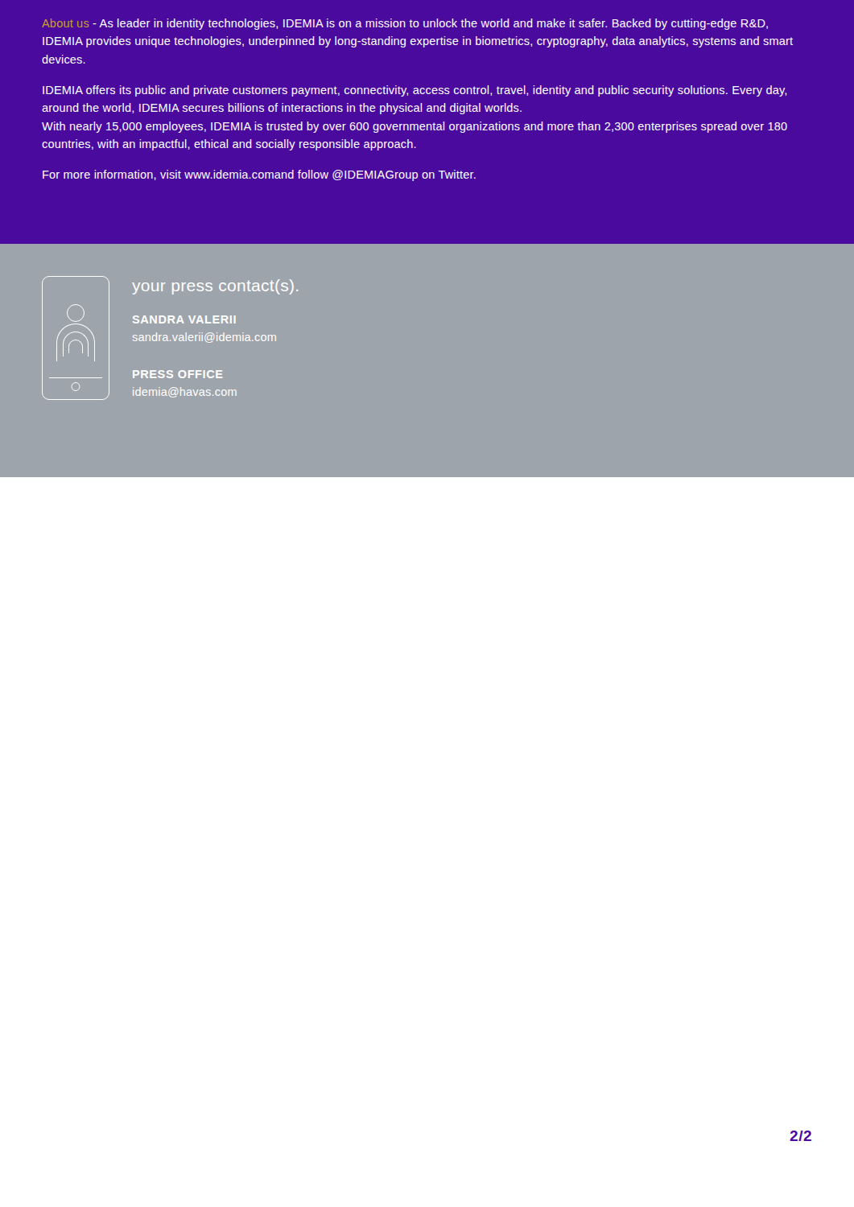About us - As leader in identity technologies, IDEMIA is on a mission to unlock the world and make it safer. Backed by cutting-edge R&D, IDEMIA provides unique technologies, underpinned by long-standing expertise in biometrics, cryptography, data analytics, systems and smart devices.
IDEMIA offers its public and private customers payment, connectivity, access control, travel, identity and public security solutions. Every day, around the world, IDEMIA secures billions of interactions in the physical and digital worlds.
With nearly 15,000 employees, IDEMIA is trusted by over 600 governmental organizations and more than 2,300 enterprises spread over 180 countries, with an impactful, ethical and socially responsible approach.
For more information, visit www.idemia.comand follow @IDEMIAGroup on Twitter.
your press contact(s).
SANDRA VALERII
sandra.valerii@idemia.com
PRESS OFFICE
idemia@havas.com
2/2